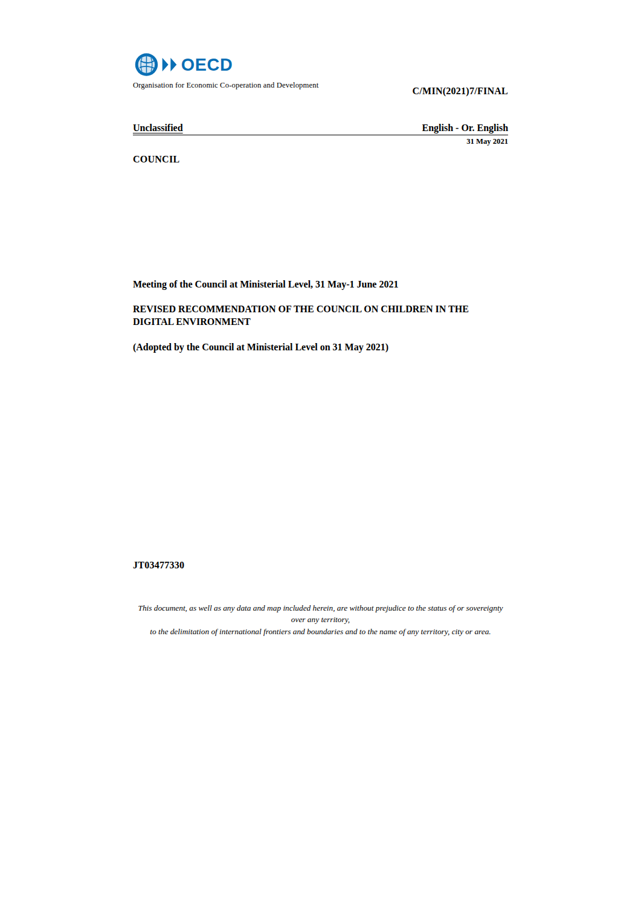OECD
Organisation for Economic Co-operation and Development
C/MIN(2021)7/FINAL
Unclassified
English - Or. English
31 May 2021
COUNCIL
Meeting of the Council at Ministerial Level, 31 May-1 June 2021
Revised Recommendation of the Council on Children in the Digital Environment
(Adopted by the Council at Ministerial Level on 31 May 2021)
JT03477330
This document, as well as any data and map included herein, are without prejudice to the status of or sovereignty over any territory,
to the delimitation of international frontiers and boundaries and to the name of any territory, city or area.